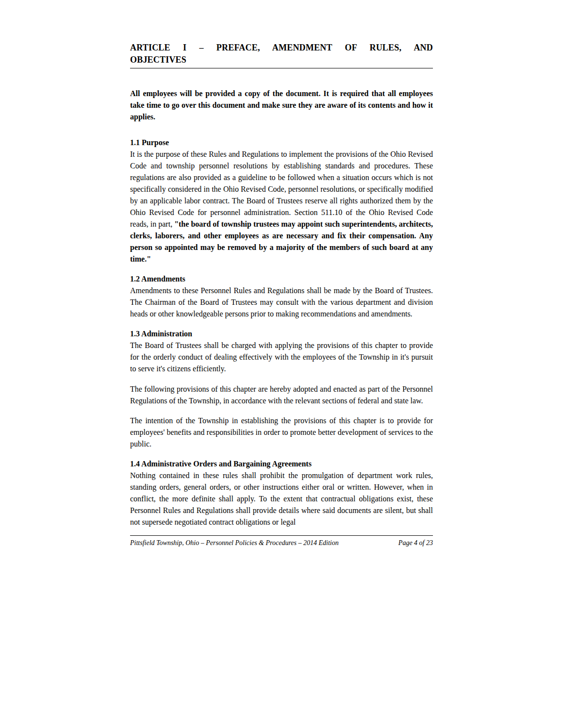ARTICLE I – PREFACE, AMENDMENT OF RULES, AND OBJECTIVES
All employees will be provided a copy of the document. It is required that all employees take time to go over this document and make sure they are aware of its contents and how it applies.
1.1 Purpose
It is the purpose of these Rules and Regulations to implement the provisions of the Ohio Revised Code and township personnel resolutions by establishing standards and procedures. These regulations are also provided as a guideline to be followed when a situation occurs which is not specifically considered in the Ohio Revised Code, personnel resolutions, or specifically modified by an applicable labor contract. The Board of Trustees reserve all rights authorized them by the Ohio Revised Code for personnel administration. Section 511.10 of the Ohio Revised Code reads, in part, "the board of township trustees may appoint such superintendents, architects, clerks, laborers, and other employees as are necessary and fix their compensation. Any person so appointed may be removed by a majority of the members of such board at any time."
1.2 Amendments
Amendments to these Personnel Rules and Regulations shall be made by the Board of Trustees. The Chairman of the Board of Trustees may consult with the various department and division heads or other knowledgeable persons prior to making recommendations and amendments.
1.3 Administration
The Board of Trustees shall be charged with applying the provisions of this chapter to provide for the orderly conduct of dealing effectively with the employees of the Township in it's pursuit to serve it's citizens efficiently.
The following provisions of this chapter are hereby adopted and enacted as part of the Personnel Regulations of the Township, in accordance with the relevant sections of federal and state law.
The intention of the Township in establishing the provisions of this chapter is to provide for employees' benefits and responsibilities in order to promote better development of services to the public.
1.4 Administrative Orders and Bargaining Agreements
Nothing contained in these rules shall prohibit the promulgation of department work rules, standing orders, general orders, or other instructions either oral or written. However, when in conflict, the more definite shall apply. To the extent that contractual obligations exist, these Personnel Rules and Regulations shall provide details where said documents are silent, but shall not supersede negotiated contract obligations or legal
Pittsfield Township, Ohio – Personnel Policies & Procedures – 2014 Edition Page 4 of 23